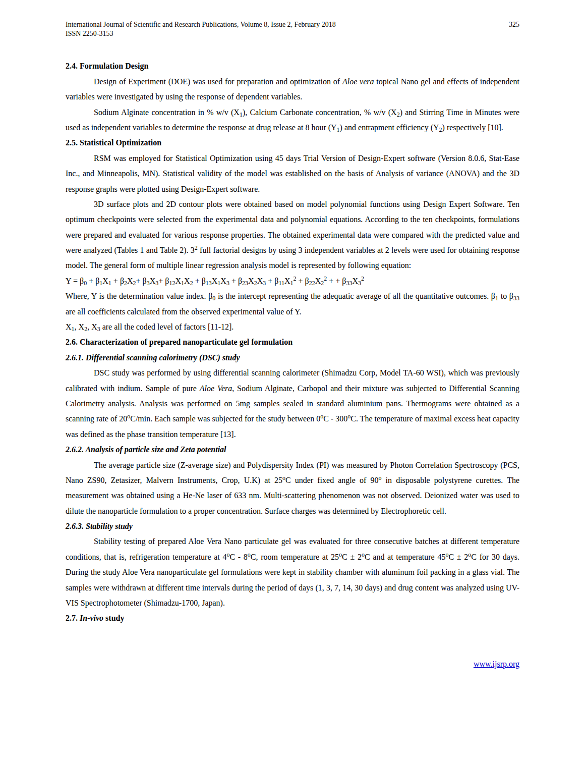International Journal of Scientific and Research Publications, Volume 8, Issue 2, February 2018
ISSN 2250-3153
325
2.4. Formulation Design
Design of Experiment (DOE) was used for preparation and optimization of Aloe vera topical Nano gel and effects of independent variables were investigated by using the response of dependent variables.
Sodium Alginate concentration in % w/v (X1), Calcium Carbonate concentration, % w/v (X2) and Stirring Time in Minutes were used as independent variables to determine the response at drug release at 8 hour (Y1) and entrapment efficiency (Y2) respectively [10].
2.5. Statistical Optimization
RSM was employed for Statistical Optimization using 45 days Trial Version of Design-Expert software (Version 8.0.6, Stat-Ease Inc., and Minneapolis, MN). Statistical validity of the model was established on the basis of Analysis of variance (ANOVA) and the 3D response graphs were plotted using Design-Expert software.
3D surface plots and 2D contour plots were obtained based on model polynomial functions using Design Expert Software. Ten optimum checkpoints were selected from the experimental data and polynomial equations. According to the ten checkpoints, formulations were prepared and evaluated for various response properties. The obtained experimental data were compared with the predicted value and were analyzed (Tables 1 and Table 2). 32 full factorial designs by using 3 independent variables at 2 levels were used for obtaining response model. The general form of multiple linear regression analysis model is represented by following equation:
Y = β0 + β1X1 + β2X2+ β3X3+ β12X1X2 + β13X1X3 + β23X2X3 + β11X12 + β22X22 + + β33X32
Where, Y is the determination value index. β0 is the intercept representing the adequatic average of all the quantitative outcomes. β1 to β33 are all coefficients calculated from the observed experimental value of Y.
X1, X2, X3 are all the coded level of factors [11-12].
2.6. Characterization of prepared nanoparticulate gel formulation
2.6.1. Differential scanning calorimetry (DSC) study
DSC study was performed by using differential scanning calorimeter (Shimadzu Corp, Model TA-60 WSI), which was previously calibrated with indium. Sample of pure Aloe Vera, Sodium Alginate, Carbopol and their mixture was subjected to Differential Scanning Calorimetry analysis. Analysis was performed on 5mg samples sealed in standard aluminium pans. Thermograms were obtained as a scanning rate of 20oC/min. Each sample was subjected for the study between 0oC - 300oC. The temperature of maximal excess heat capacity was defined as the phase transition temperature [13].
2.6.2. Analysis of particle size and Zeta potential
The average particle size (Z-average size) and Polydispersity Index (PI) was measured by Photon Correlation Spectroscopy (PCS, Nano ZS90, Zetasizer, Malvern Instruments, Crop, U.K) at 25oC under fixed angle of 90o in disposable polystyrene curettes. The measurement was obtained using a He-Ne laser of 633 nm. Multi-scattering phenomenon was not observed. Deionized water was used to dilute the nanoparticle formulation to a proper concentration. Surface charges was determined by Electrophoretic cell.
2.6.3. Stability study
Stability testing of prepared Aloe Vera Nano particulate gel was evaluated for three consecutive batches at different temperature conditions, that is, refrigeration temperature at 4oC - 8oC, room temperature at 25oC ± 2oC and at temperature 45oC ± 2oC for 30 days. During the study Aloe Vera nanoparticulate gel formulations were kept in stability chamber with aluminum foil packing in a glass vial. The samples were withdrawn at different time intervals during the period of days (1, 3, 7, 14, 30 days) and drug content was analyzed using UV-VIS Spectrophotometer (Shimadzu-1700, Japan).
2.7. In-vivo study
www.ijsrp.org